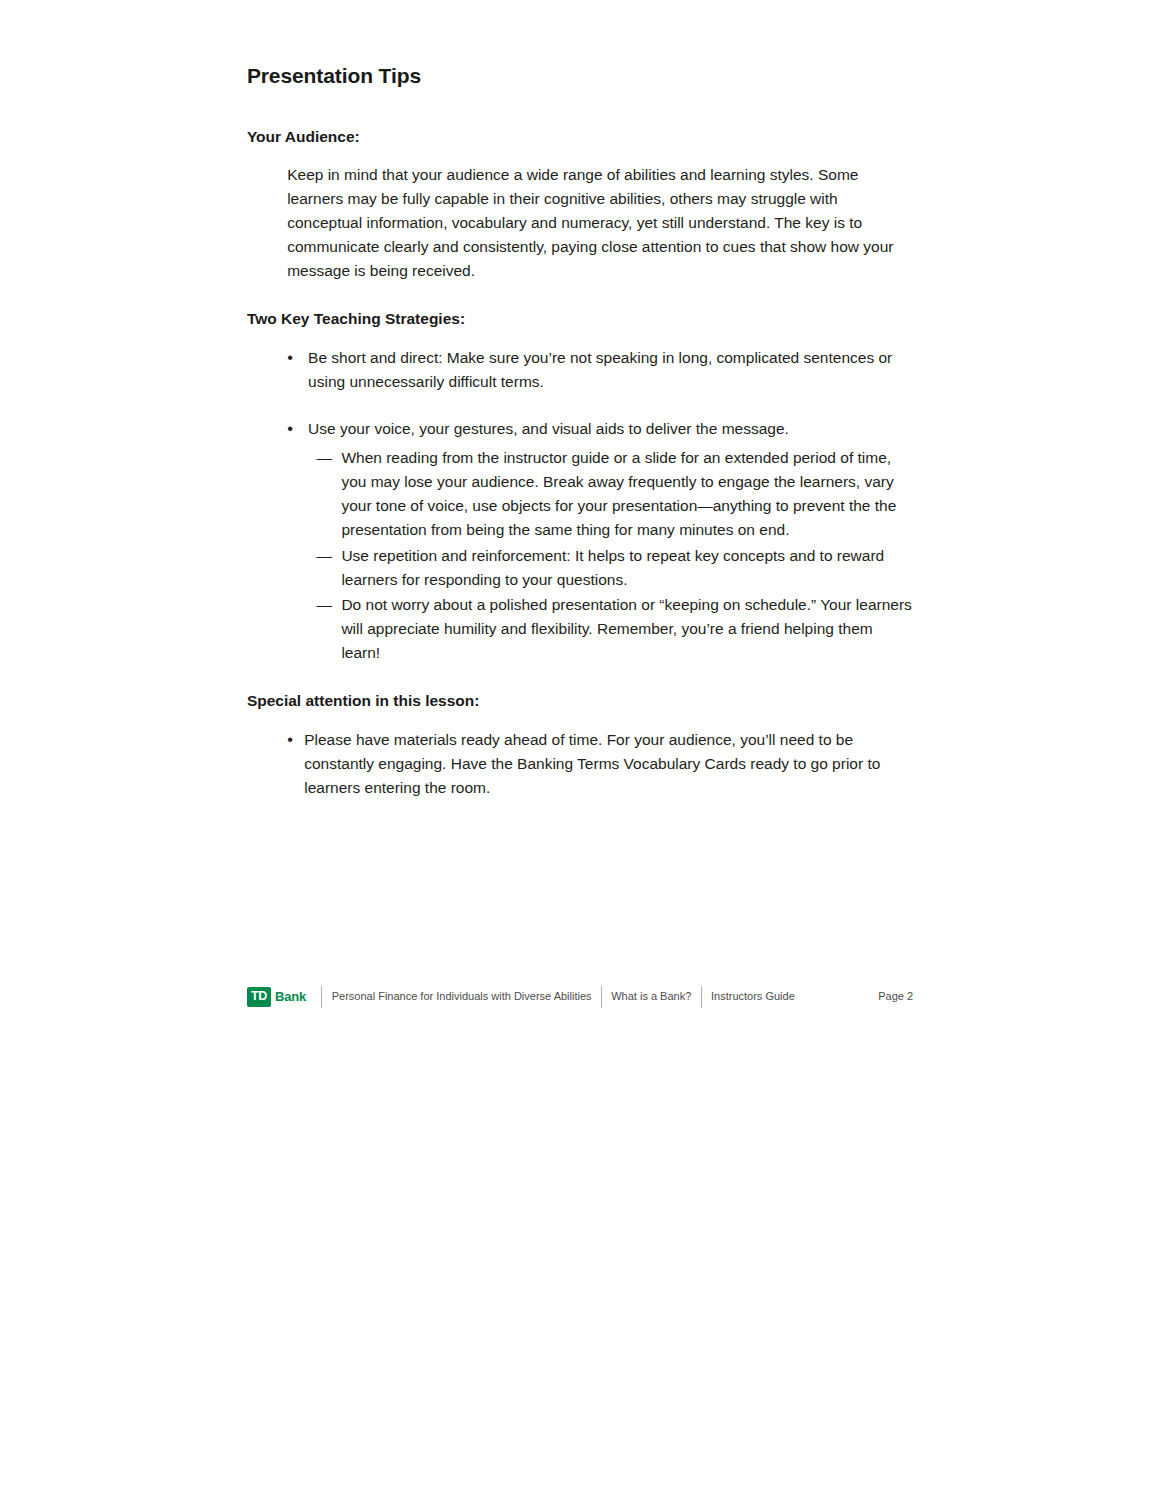Presentation Tips
Your Audience:
Keep in mind that your audience a wide range of abilities and learning styles. Some learners may be fully capable in their cognitive abilities, others may struggle with conceptual information, vocabulary and numeracy, yet still understand. The key is to communicate clearly and consistently, paying close attention to cues that show how your message is being received.
Two Key Teaching Strategies:
Be short and direct: Make sure you’re not speaking in long, complicated sentences or using unnecessarily difficult terms.
Use your voice, your gestures, and visual aids to deliver the message.
When reading from the instructor guide or a slide for an extended period of time, you may lose your audience. Break away frequently to engage the learners, vary your tone of voice, use objects for your presentation—anything to prevent the the presentation from being the same thing for many minutes on end.
Use repetition and reinforcement: It helps to repeat key concepts and to reward learners for responding to your questions.
Do not worry about a polished presentation or “keeping on schedule.” Your learners will appreciate humility and flexibility. Remember, you’re a friend helping them learn!
Special attention in this lesson:
Please have materials ready ahead of time. For your audience, you’ll need to be constantly engaging. Have the Banking Terms Vocabulary Cards ready to go prior to learners entering the room.
TD Bank Personal Finance for Individuals with Diverse Abilities What is a Bank? Instructors Guide Page 2